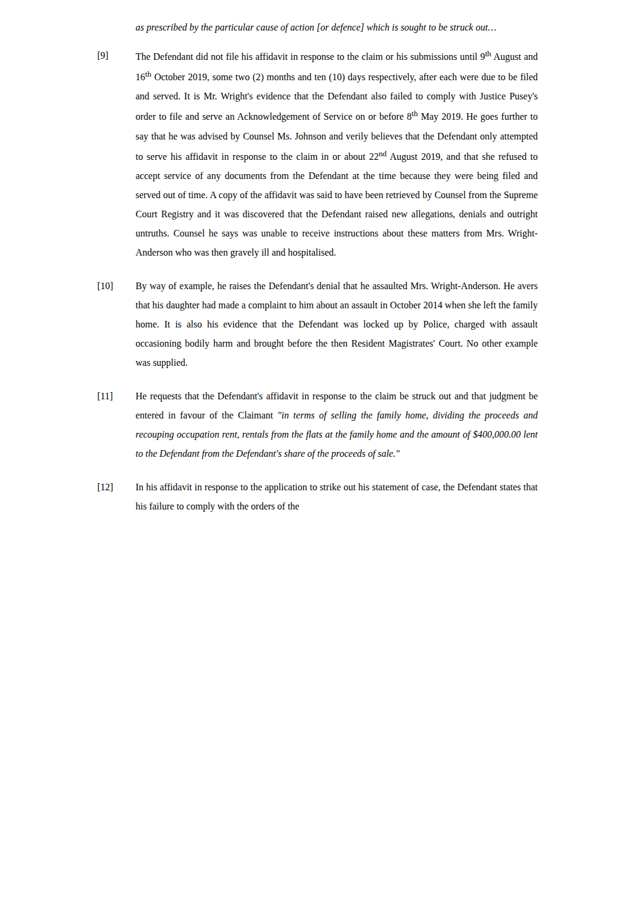as prescribed by the particular cause of action [or defence] which is sought to be struck out…
[9]
The Defendant did not file his affidavit in response to the claim or his submissions until 9th August and 16th October 2019, some two (2) months and ten (10) days respectively, after each were due to be filed and served. It is Mr. Wright's evidence that the Defendant also failed to comply with Justice Pusey's order to file and serve an Acknowledgement of Service on or before 8th May 2019. He goes further to say that he was advised by Counsel Ms. Johnson and verily believes that the Defendant only attempted to serve his affidavit in response to the claim in or about 22nd August 2019, and that she refused to accept service of any documents from the Defendant at the time because they were being filed and served out of time. A copy of the affidavit was said to have been retrieved by Counsel from the Supreme Court Registry and it was discovered that the Defendant raised new allegations, denials and outright untruths. Counsel he says was unable to receive instructions about these matters from Mrs. Wright-Anderson who was then gravely ill and hospitalised.
[10]
By way of example, he raises the Defendant's denial that he assaulted Mrs. Wright-Anderson. He avers that his daughter had made a complaint to him about an assault in October 2014 when she left the family home. It is also his evidence that the Defendant was locked up by Police, charged with assault occasioning bodily harm and brought before the then Resident Magistrates' Court. No other example was supplied.
[11]
He requests that the Defendant's affidavit in response to the claim be struck out and that judgment be entered in favour of the Claimant "in terms of selling the family home, dividing the proceeds and recouping occupation rent, rentals from the flats at the family home and the amount of $400,000.00 lent to the Defendant from the Defendant's share of the proceeds of sale."
[12]
In his affidavit in response to the application to strike out his statement of case, the Defendant states that his failure to comply with the orders of the